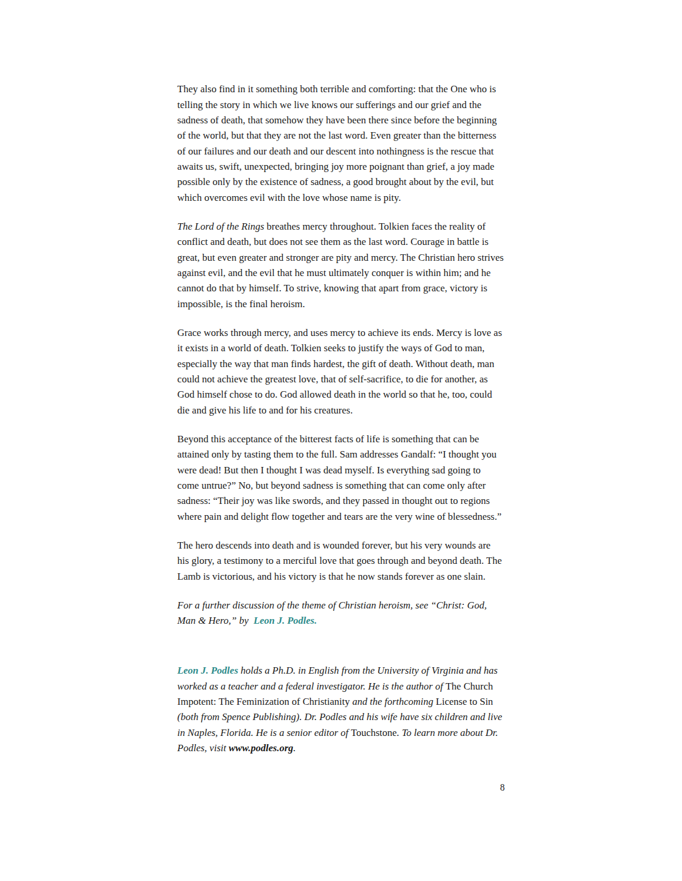They also find in it something both terrible and comforting: that the One who is telling the story in which we live knows our sufferings and our grief and the sadness of death, that somehow they have been there since before the beginning of the world, but that they are not the last word. Even greater than the bitterness of our failures and our death and our descent into nothingness is the rescue that awaits us, swift, unexpected, bringing joy more poignant than grief, a joy made possible only by the existence of sadness, a good brought about by the evil, but which overcomes evil with the love whose name is pity.
The Lord of the Rings breathes mercy throughout. Tolkien faces the reality of conflict and death, but does not see them as the last word. Courage in battle is great, but even greater and stronger are pity and mercy. The Christian hero strives against evil, and the evil that he must ultimately conquer is within him; and he cannot do that by himself. To strive, knowing that apart from grace, victory is impossible, is the final heroism.
Grace works through mercy, and uses mercy to achieve its ends. Mercy is love as it exists in a world of death. Tolkien seeks to justify the ways of God to man, especially the way that man finds hardest, the gift of death. Without death, man could not achieve the greatest love, that of self-sacrifice, to die for another, as God himself chose to do. God allowed death in the world so that he, too, could die and give his life to and for his creatures.
Beyond this acceptance of the bitterest facts of life is something that can be attained only by tasting them to the full. Sam addresses Gandalf: “I thought you were dead! But then I thought I was dead myself. Is everything sad going to come untrue?” No, but beyond sadness is something that can come only after sadness: “Their joy was like swords, and they passed in thought out to regions where pain and delight flow together and tears are the very wine of blessedness.”
The hero descends into death and is wounded forever, but his very wounds are his glory, a testimony to a merciful love that goes through and beyond death. The Lamb is victorious, and his victory is that he now stands forever as one slain.
For a further discussion of the theme of Christian heroism, see “Christ: God, Man & Hero,” by Leon J. Podles.
Leon J. Podles holds a Ph.D. in English from the University of Virginia and has worked as a teacher and a federal investigator. He is the author of The Church Impotent: The Feminization of Christianity and the forthcoming License to Sin (both from Spence Publishing). Dr. Podles and his wife have six children and live in Naples, Florida. He is a senior editor of Touchstone. To learn more about Dr. Podles, visit www.podles.org.
8